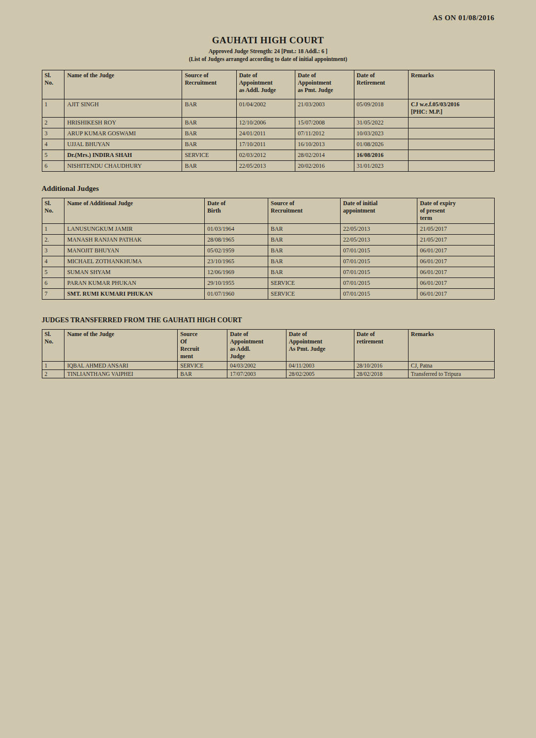AS ON 01/08/2016
GAUHATI HIGH COURT
Approved Judge Strength: 24 [Pmt.: 18 Addl.: 6 ]
(List of Judges arranged according to date of initial appointment)
| Sl. No. | Name of the Judge | Source of Recruitment | Date of Appointment as Addl. Judge | Date of Appointment as Pmt. Judge | Date of Retirement | Remarks |
| --- | --- | --- | --- | --- | --- | --- |
| 1 | AJIT SINGH | BAR | 01/04/2002 | 21/03/2003 | 05/09/2018 | CJ w.e.f.05/03/2016 [PHC: M.P.] |
| 2 | HRISHIKESH ROY | BAR | 12/10/2006 | 15/07/2008 | 31/05/2022 | |
| 3 | ARUP KUMAR GOSWAMI | BAR | 24/01/2011 | 07/11/2012 | 10/03/2023 | |
| 4 | UJJAL BHUYAN | BAR | 17/10/2011 | 16/10/2013 | 01/08/2026 | |
| 5 | Dr.(Mrs.) INDIRA SHAH | SERVICE | 02/03/2012 | 28/02/2014 | 16/08/2016 | |
| 6 | NISHITENDU CHAUDHURY | BAR | 22/05/2013 | 20/02/2016 | 31/01/2023 | |
Additional Judges
| Sl. No. | Name of Additional Judge | Date of Birth | Source of Recruitment | Date of initial appointment | Date of expiry of present term |
| --- | --- | --- | --- | --- | --- |
| 1 | LANUSUNGKUM JAMIR | 01/03/1964 | BAR | 22/05/2013 | 21/05/2017 |
| 2. | MANASH RANJAN PATHAK | 28/08/1965 | BAR | 22/05/2013 | 21/05/2017 |
| 3 | MANOJIT BHUYAN | 05/02/1959 | BAR | 07/01/2015 | 06/01/2017 |
| 4 | MICHAEL ZOTHANKHUMA | 23/10/1965 | BAR | 07/01/2015 | 06/01/2017 |
| 5 | SUMAN SHYAM | 12/06/1969 | BAR | 07/01/2015 | 06/01/2017 |
| 6 | PARAN KUMAR PHUKAN | 29/10/1955 | SERVICE | 07/01/2015 | 06/01/2017 |
| 7 | SMT. RUMI KUMARI PHUKAN | 01/07/1960 | SERVICE | 07/01/2015 | 06/01/2017 |
JUDGES TRANSFERRED FROM THE GAUHATI HIGH COURT
| Sl. No. | Name of the Judge | Source Of Recruit ment | Date of Appointment as Addl. Judge | Date of Appointment As Pmt. Judge | Date of retirement | Remarks |
| --- | --- | --- | --- | --- | --- | --- |
| 1 | IQBAL AHMED ANSARI | SERVICE | 04/03/2002 | 04/11/2003 | 28/10/2016 | CJ, Patna |
| 2 | TINLIANTHANG VAIPHEI | BAR | 17/07/2003 | 28/02/2005 | 28/02/2018 | Transferred to Tripura |